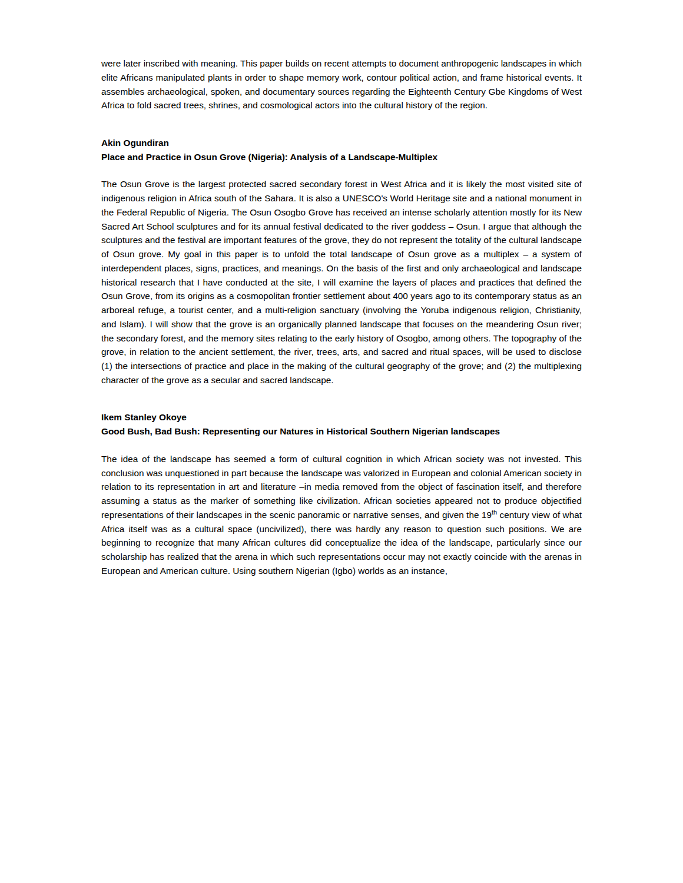were later inscribed with meaning. This paper builds on recent attempts to document anthropogenic landscapes in which elite Africans manipulated plants in order to shape memory work, contour political action, and frame historical events. It assembles archaeological, spoken, and documentary sources regarding the Eighteenth Century Gbe Kingdoms of West Africa to fold sacred trees, shrines, and cosmological actors into the cultural history of the region.
Akin Ogundiran
Place and Practice in Osun Grove (Nigeria): Analysis of a Landscape-Multiplex
The Osun Grove is the largest protected sacred secondary forest in West Africa and it is likely the most visited site of indigenous religion in Africa south of the Sahara. It is also a UNESCO's World Heritage site and a national monument in the Federal Republic of Nigeria. The Osun Osogbo Grove has received an intense scholarly attention mostly for its New Sacred Art School sculptures and for its annual festival dedicated to the river goddess – Osun. I argue that although the sculptures and the festival are important features of the grove, they do not represent the totality of the cultural landscape of Osun grove. My goal in this paper is to unfold the total landscape of Osun grove as a multiplex – a system of interdependent places, signs, practices, and meanings. On the basis of the first and only archaeological and landscape historical research that I have conducted at the site, I will examine the layers of places and practices that defined the Osun Grove, from its origins as a cosmopolitan frontier settlement about 400 years ago to its contemporary status as an arboreal refuge, a tourist center, and a multi-religion sanctuary (involving the Yoruba indigenous religion, Christianity, and Islam). I will show that the grove is an organically planned landscape that focuses on the meandering Osun river; the secondary forest, and the memory sites relating to the early history of Osogbo, among others. The topography of the grove, in relation to the ancient settlement, the river, trees, arts, and sacred and ritual spaces, will be used to disclose (1) the intersections of practice and place in the making of the cultural geography of the grove; and (2) the multiplexing character of the grove as a secular and sacred landscape.
Ikem Stanley Okoye
Good Bush, Bad Bush: Representing our Natures in Historical Southern Nigerian landscapes
The idea of the landscape has seemed a form of cultural cognition in which African society was not invested. This conclusion was unquestioned in part because the landscape was valorized in European and colonial American society in relation to its representation in art and literature –in media removed from the object of fascination itself, and therefore assuming a status as the marker of something like civilization. African societies appeared not to produce objectified representations of their landscapes in the scenic panoramic or narrative senses, and given the 19th century view of what Africa itself was as a cultural space (uncivilized), there was hardly any reason to question such positions. We are beginning to recognize that many African cultures did conceptualize the idea of the landscape, particularly since our scholarship has realized that the arena in which such representations occur may not exactly coincide with the arenas in European and American culture. Using southern Nigerian (Igbo) worlds as an instance,